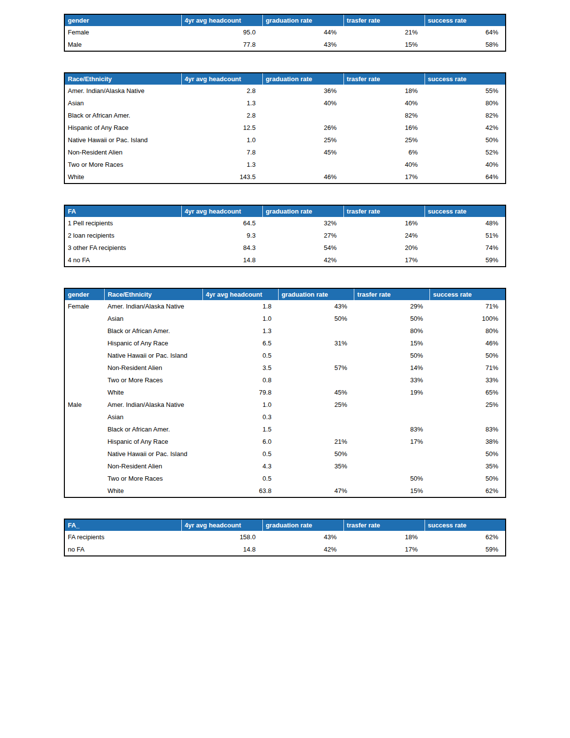| gender | 4yr avg headcount | graduation rate | trasfer rate | success rate |
| --- | --- | --- | --- | --- |
| Female | 95.0 | 44% | 21% | 64% |
| Male | 77.8 | 43% | 15% | 58% |
| Race/Ethnicity | 4yr avg headcount | graduation rate | trasfer rate | success rate |
| --- | --- | --- | --- | --- |
| Amer. Indian/Alaska Native | 2.8 | 36% | 18% | 55% |
| Asian | 1.3 | 40% | 40% | 80% |
| Black or African Amer. | 2.8 | | 82% | 82% |
| Hispanic of Any Race | 12.5 | 26% | 16% | 42% |
| Native Hawaii or Pac. Island | 1.0 | 25% | 25% | 50% |
| Non-Resident Alien | 7.8 | 45% | 6% | 52% |
| Two or More Races | 1.3 | | 40% | 40% |
| White | 143.5 | 46% | 17% | 64% |
| FA | 4yr avg headcount | graduation rate | trasfer rate | success rate |
| --- | --- | --- | --- | --- |
| 1 Pell recipients | 64.5 | 32% | 16% | 48% |
| 2 loan recipients | 9.3 | 27% | 24% | 51% |
| 3 other FA recipients | 84.3 | 54% | 20% | 74% |
| 4 no FA | 14.8 | 42% | 17% | 59% |
| gender | Race/Ethnicity | 4yr avg headcount | graduation rate | trasfer rate | success rate |
| --- | --- | --- | --- | --- | --- |
| Female | Amer. Indian/Alaska Native | 1.8 | 43% | 29% | 71% |
| | Asian | 1.0 | 50% | 50% | 100% |
| | Black or African Amer. | 1.3 | | 80% | 80% |
| | Hispanic of Any Race | 6.5 | 31% | 15% | 46% |
| | Native Hawaii or Pac. Island | 0.5 | | 50% | 50% |
| | Non-Resident Alien | 3.5 | 57% | 14% | 71% |
| | Two or More Races | 0.8 | | 33% | 33% |
| | White | 79.8 | 45% | 19% | 65% |
| Male | Amer. Indian/Alaska Native | 1.0 | 25% | | 25% |
| | Asian | 0.3 | | | |
| | Black or African Amer. | 1.5 | | 83% | 83% |
| | Hispanic of Any Race | 6.0 | 21% | 17% | 38% |
| | Native Hawaii or Pac. Island | 0.5 | 50% | | 50% |
| | Non-Resident Alien | 4.3 | 35% | | 35% |
| | Two or More Races | 0.5 | | 50% | 50% |
| | White | 63.8 | 47% | 15% | 62% |
| FA_ | 4yr avg headcount | graduation rate | trasfer rate | success rate |
| --- | --- | --- | --- | --- |
| FA recipients | 158.0 | 43% | 18% | 62% |
| no FA | 14.8 | 42% | 17% | 59% |